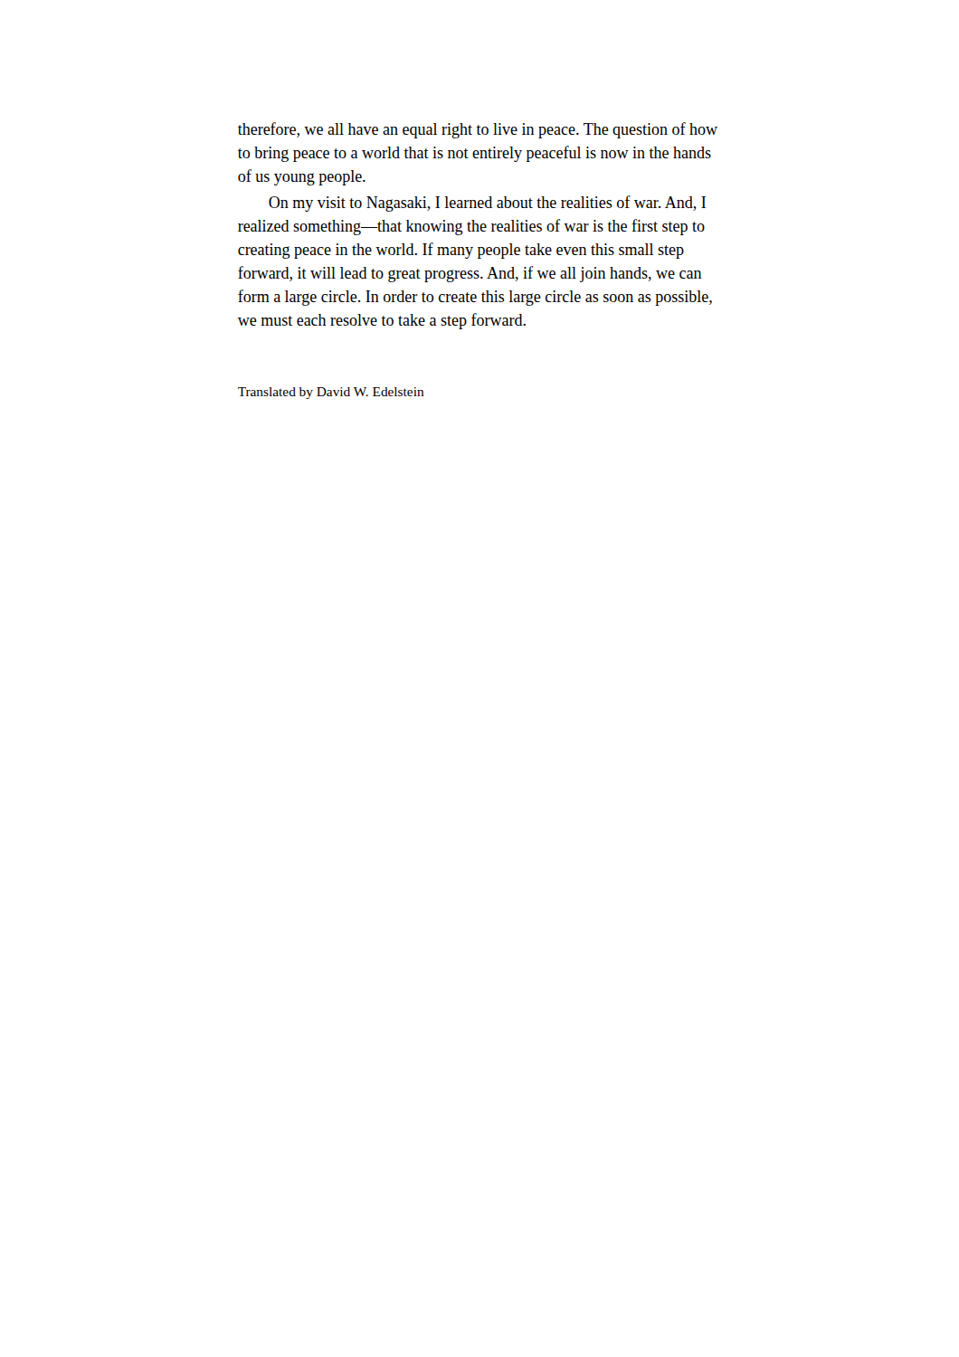therefore, we all have an equal right to live in peace. The question of how to bring peace to a world that is not entirely peaceful is now in the hands of us young people.
On my visit to Nagasaki, I learned about the realities of war. And, I realized something—that knowing the realities of war is the first step to creating peace in the world. If many people take even this small step forward, it will lead to great progress. And, if we all join hands, we can form a large circle. In order to create this large circle as soon as possible, we must each resolve to take a step forward.
Translated by David W. Edelstein